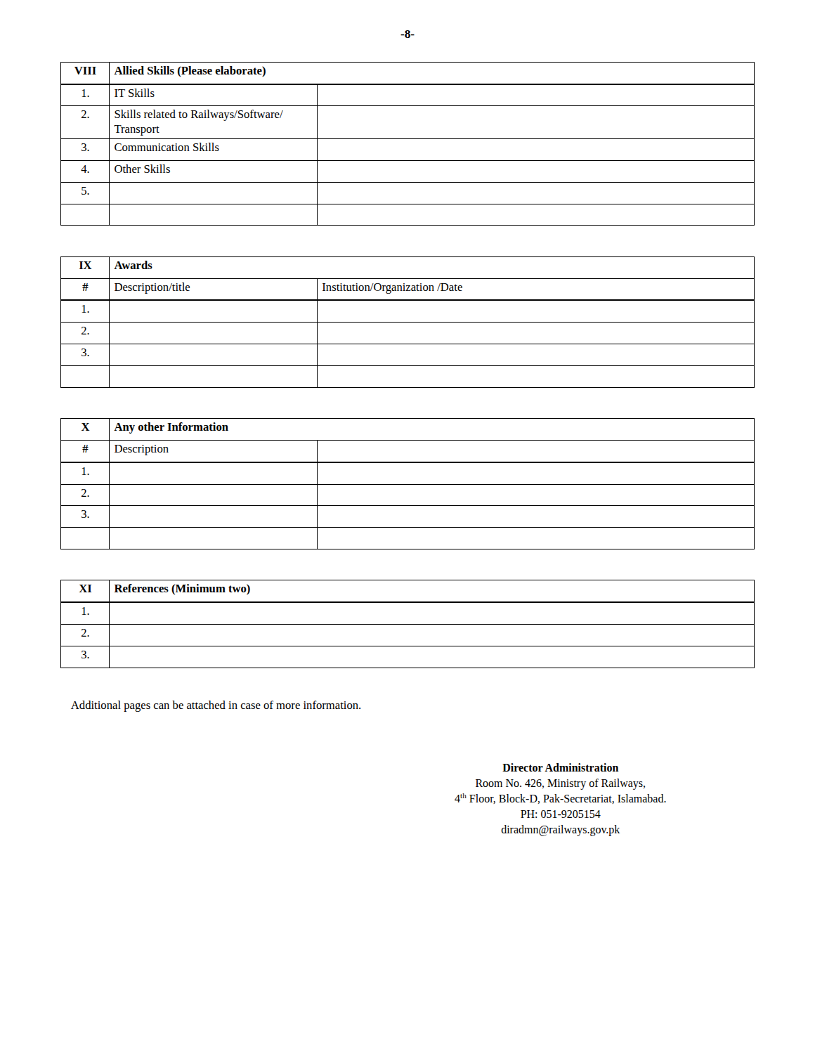-8-
| VIII | Allied Skills (Please elaborate) |
| 1. | IT Skills | |
| 2. | Skills related to Railways/Software/ Transport | |
| 3. | Communication Skills | |
| 4. | Other Skills | |
| 5. | | |
| IX | Awards |
| # | Description/title | Institution/Organization /Date |
| 1. | | |
| 2. | | |
| 3. | | |
| X | Any other Information |
| # | Description | |
| 1. | | |
| 2. | | |
| 3. | | |
| XI | References (Minimum two) |
| 1. | |
| 2. | |
| 3. | |
Additional pages can be attached in case of more information.
Director Administration
Room No. 426, Ministry of Railways,
4th Floor, Block-D, Pak-Secretariat, Islamabad.
PH: 051-9205154
diradmn@railways.gov.pk